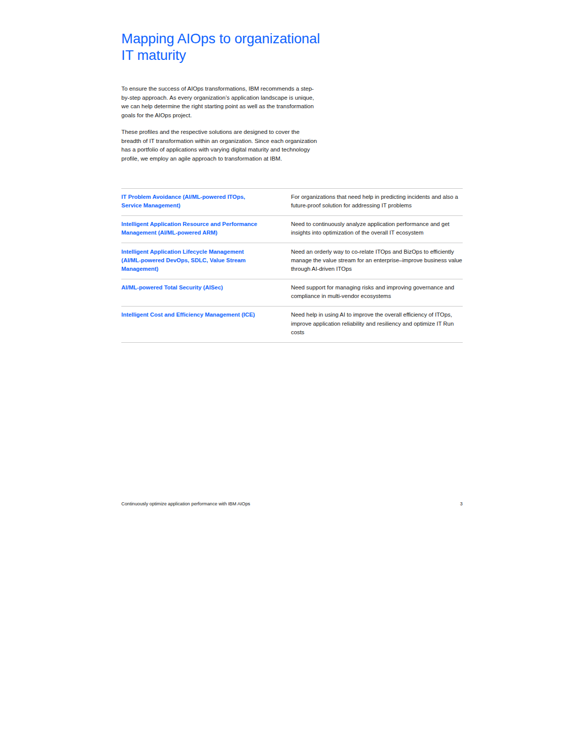Mapping AIOps to organizational
IT maturity
To ensure the success of AIOps transformations, IBM recommends a step-by-step approach. As every organization’s application landscape is unique, we can help determine the right starting point as well as the transformation goals for the AIOps project.
These profiles and the respective solutions are designed to cover the breadth of IT transformation within an organization. Since each organization has a portfolio of applications with varying digital maturity and technology profile, we employ an agile approach to transformation at IBM.
| IT Problem Avoidance (AI/ML-powered ITOps, Service Management) | | For organizations that need help in predicting incidents and also a future-proof solution for addressing IT problems |
| Intelligent Application Resource and Performance Management (AI/ML-powered ARM) | | Need to continuously analyze application performance and get insights into optimization of the overall IT ecosystem |
| Intelligent Application Lifecycle Management (AI/ML-powered DevOps, SDLC, Value Stream Management) | | Need an orderly way to co-relate ITOps and BizOps to efficiently manage the value stream for an enterprise–improve business value through AI-driven ITOps |
| AI/ML-powered Total Security (AISec) | | Need support for managing risks and improving governance and compliance in multi-vendor ecosystems |
| Intelligent Cost and Efficiency Management (ICE) | | Need help in using AI to improve the overall efficiency of ITOps, improve application reliability and resiliency and optimize IT Run costs |
Continuously optimize application performance with IBM AIOps 3